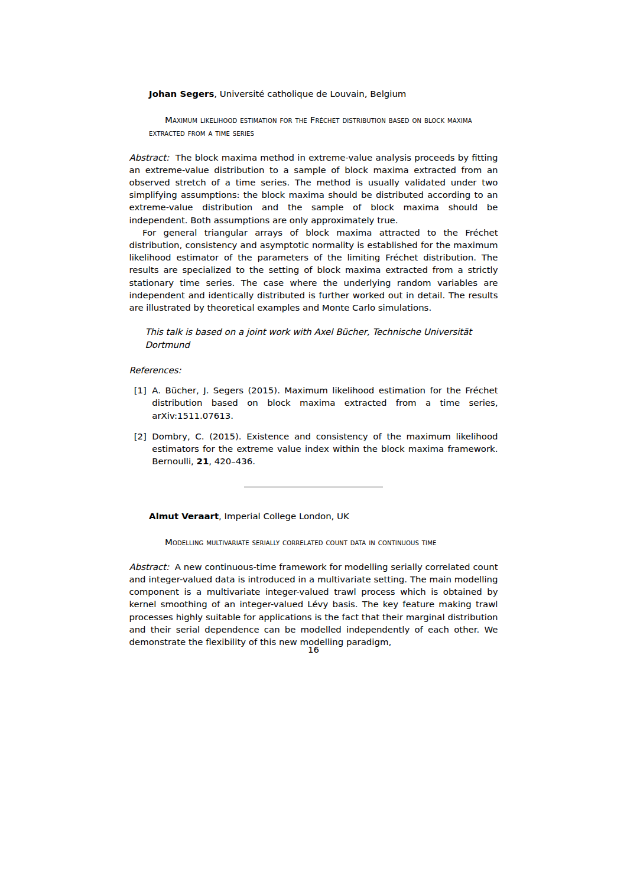Johan Segers, Université catholique de Louvain, Belgium
Maximum likelihood estimation for the Fréchet distribution based on block maxima extracted from a time series
Abstract: The block maxima method in extreme-value analysis proceeds by fitting an extreme-value distribution to a sample of block maxima extracted from an observed stretch of a time series. The method is usually validated under two simplifying assumptions: the block maxima should be distributed according to an extreme-value distribution and the sample of block maxima should be independent. Both assumptions are only approximately true.
For general triangular arrays of block maxima attracted to the Fréchet distribution, consistency and asymptotic normality is established for the maximum likelihood estimator of the parameters of the limiting Fréchet distribution. The results are specialized to the setting of block maxima extracted from a strictly stationary time series. The case where the underlying random variables are independent and identically distributed is further worked out in detail. The results are illustrated by theoretical examples and Monte Carlo simulations.
This talk is based on a joint work with Axel Bücher, Technische Universität Dortmund
References:
[1] A. Bücher, J. Segers (2015). Maximum likelihood estimation for the Fréchet distribution based on block maxima extracted from a time series, arXiv:1511.07613.
[2] Dombry, C. (2015). Existence and consistency of the maximum likelihood estimators for the extreme value index within the block maxima framework. Bernoulli, 21, 420–436.
Almut Veraart, Imperial College London, UK
Modelling multivariate serially correlated count data in continuous time
Abstract: A new continuous-time framework for modelling serially correlated count and integer-valued data is introduced in a multivariate setting. The main modelling component is a multivariate integer-valued trawl process which is obtained by kernel smoothing of an integer-valued Lévy basis. The key feature making trawl processes highly suitable for applications is the fact that their marginal distribution and their serial dependence can be modelled independently of each other. We demonstrate the flexibility of this new modelling paradigm,
16